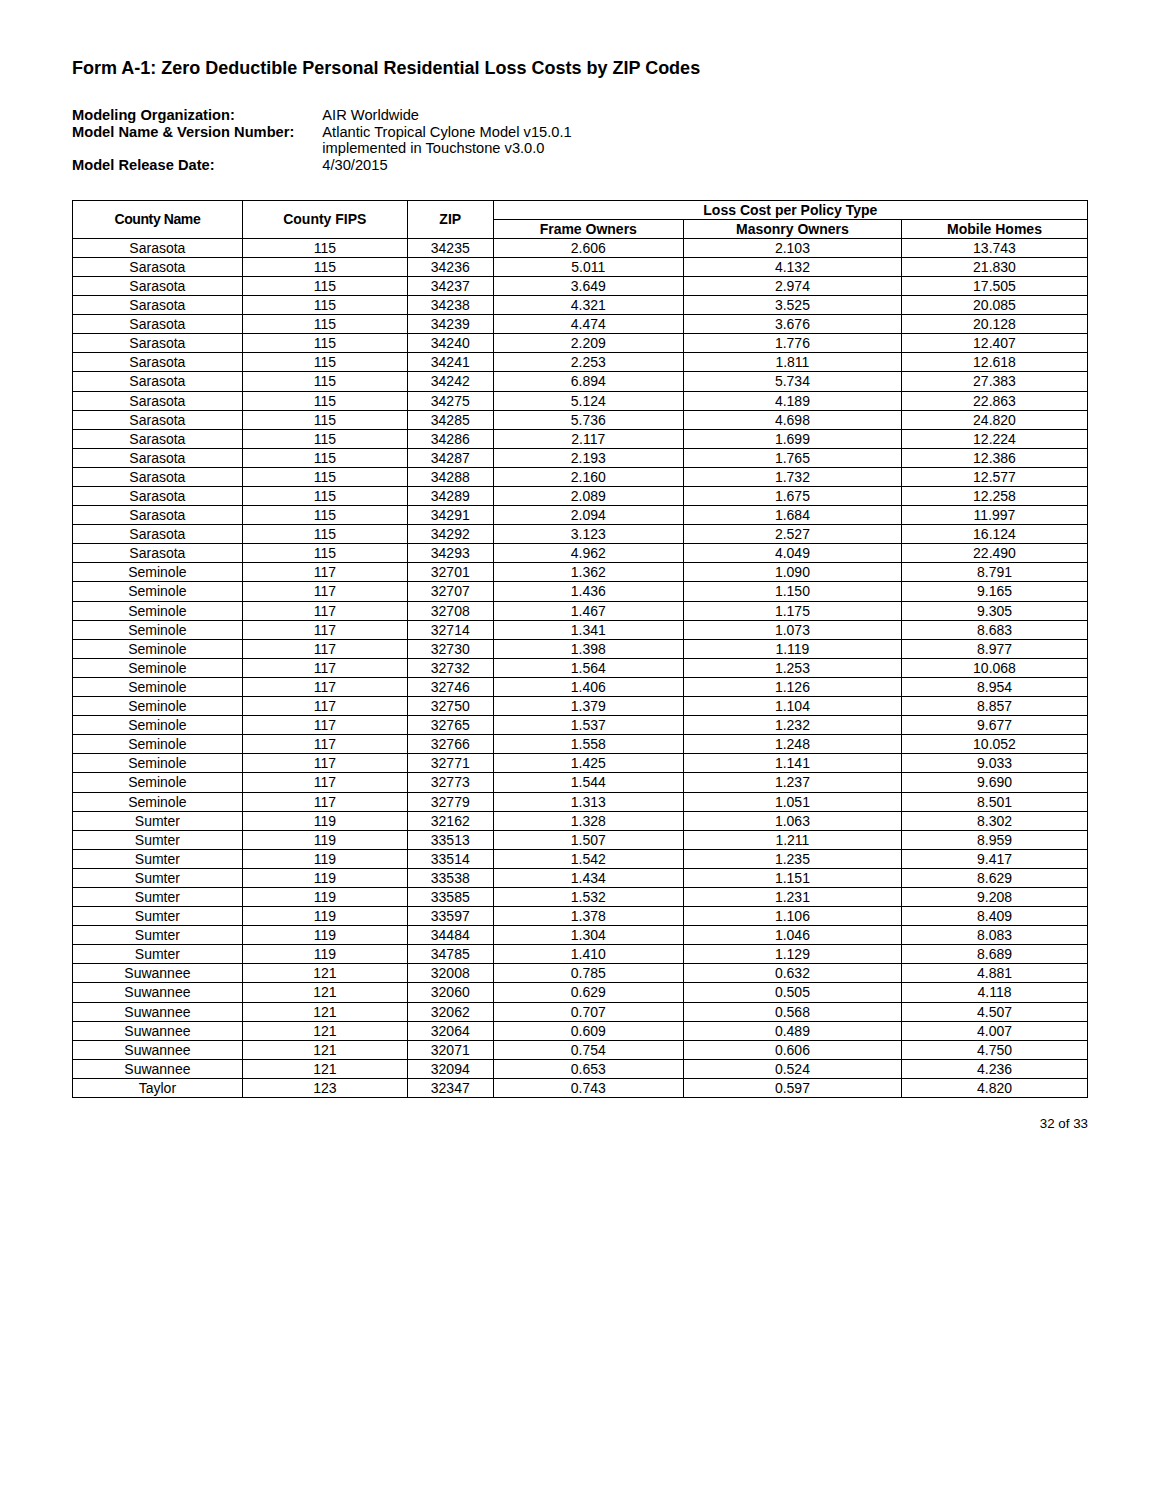Form A-1: Zero Deductible Personal Residential Loss Costs by ZIP Codes
| Modeling Organization: | AIR Worldwide |
| Model Name & Version Number: | Atlantic Tropical Cylone Model v15.0.1 implemented in Touchstone v3.0.0 |
| Model Release Date: | 4/30/2015 |
| County Name | County FIPS | ZIP | Loss Cost per Policy Type |
| --- | --- | --- | --- |
| Frame Owners | Masonry Owners | Mobile Homes |
| Sarasota | 115 | 34235 | 2.606 | 2.103 | 13.743 |
| Sarasota | 115 | 34236 | 5.011 | 4.132 | 21.830 |
| Sarasota | 115 | 34237 | 3.649 | 2.974 | 17.505 |
| Sarasota | 115 | 34238 | 4.321 | 3.525 | 20.085 |
| Sarasota | 115 | 34239 | 4.474 | 3.676 | 20.128 |
| Sarasota | 115 | 34240 | 2.209 | 1.776 | 12.407 |
| Sarasota | 115 | 34241 | 2.253 | 1.811 | 12.618 |
| Sarasota | 115 | 34242 | 6.894 | 5.734 | 27.383 |
| Sarasota | 115 | 34275 | 5.124 | 4.189 | 22.863 |
| Sarasota | 115 | 34285 | 5.736 | 4.698 | 24.820 |
| Sarasota | 115 | 34286 | 2.117 | 1.699 | 12.224 |
| Sarasota | 115 | 34287 | 2.193 | 1.765 | 12.386 |
| Sarasota | 115 | 34288 | 2.160 | 1.732 | 12.577 |
| Sarasota | 115 | 34289 | 2.089 | 1.675 | 12.258 |
| Sarasota | 115 | 34291 | 2.094 | 1.684 | 11.997 |
| Sarasota | 115 | 34292 | 3.123 | 2.527 | 16.124 |
| Sarasota | 115 | 34293 | 4.962 | 4.049 | 22.490 |
| Seminole | 117 | 32701 | 1.362 | 1.090 | 8.791 |
| Seminole | 117 | 32707 | 1.436 | 1.150 | 9.165 |
| Seminole | 117 | 32708 | 1.467 | 1.175 | 9.305 |
| Seminole | 117 | 32714 | 1.341 | 1.073 | 8.683 |
| Seminole | 117 | 32730 | 1.398 | 1.119 | 8.977 |
| Seminole | 117 | 32732 | 1.564 | 1.253 | 10.068 |
| Seminole | 117 | 32746 | 1.406 | 1.126 | 8.954 |
| Seminole | 117 | 32750 | 1.379 | 1.104 | 8.857 |
| Seminole | 117 | 32765 | 1.537 | 1.232 | 9.677 |
| Seminole | 117 | 32766 | 1.558 | 1.248 | 10.052 |
| Seminole | 117 | 32771 | 1.425 | 1.141 | 9.033 |
| Seminole | 117 | 32773 | 1.544 | 1.237 | 9.690 |
| Seminole | 117 | 32779 | 1.313 | 1.051 | 8.501 |
| Sumter | 119 | 32162 | 1.328 | 1.063 | 8.302 |
| Sumter | 119 | 33513 | 1.507 | 1.211 | 8.959 |
| Sumter | 119 | 33514 | 1.542 | 1.235 | 9.417 |
| Sumter | 119 | 33538 | 1.434 | 1.151 | 8.629 |
| Sumter | 119 | 33585 | 1.532 | 1.231 | 9.208 |
| Sumter | 119 | 33597 | 1.378 | 1.106 | 8.409 |
| Sumter | 119 | 34484 | 1.304 | 1.046 | 8.083 |
| Sumter | 119 | 34785 | 1.410 | 1.129 | 8.689 |
| Suwannee | 121 | 32008 | 0.785 | 0.632 | 4.881 |
| Suwannee | 121 | 32060 | 0.629 | 0.505 | 4.118 |
| Suwannee | 121 | 32062 | 0.707 | 0.568 | 4.507 |
| Suwannee | 121 | 32064 | 0.609 | 0.489 | 4.007 |
| Suwannee | 121 | 32071 | 0.754 | 0.606 | 4.750 |
| Suwannee | 121 | 32094 | 0.653 | 0.524 | 4.236 |
| Taylor | 123 | 32347 | 0.743 | 0.597 | 4.820 |
32 of 33